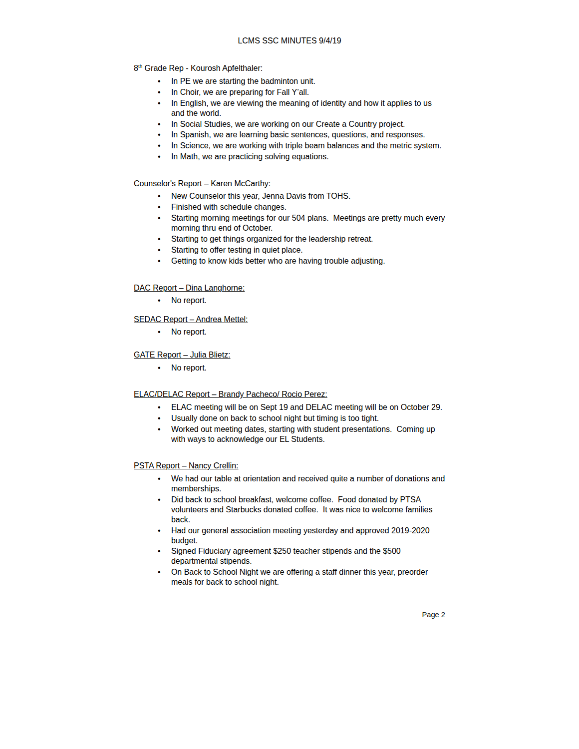LCMS SSC MINUTES 9/4/19
8th Grade Rep - Kourosh Apfelthaler:
In PE we are starting the badminton unit.
In Choir, we are preparing for Fall Y’all.
In English, we are viewing the meaning of identity and how it applies to us and the world.
In Social Studies, we are working on our Create a Country project.
In Spanish, we are learning basic sentences, questions, and responses.
In Science, we are working with triple beam balances and the metric system.
In Math, we are practicing solving equations.
Counselor's Report – Karen McCarthy:
New Counselor this year, Jenna Davis from TOHS.
Finished with schedule changes.
Starting morning meetings for our 504 plans. Meetings are pretty much every morning thru end of October.
Starting to get things organized for the leadership retreat.
Starting to offer testing in quiet place.
Getting to know kids better who are having trouble adjusting.
DAC Report – Dina Langhorne:
No report.
SEDAC Report – Andrea Mettel:
No report.
GATE Report – Julia Blietz:
No report.
ELAC/DELAC Report – Brandy Pacheco/ Rocio Perez:
ELAC meeting will be on Sept 19 and DELAC meeting will be on October 29.
Usually done on back to school night but timing is too tight.
Worked out meeting dates, starting with student presentations. Coming up with ways to acknowledge our EL Students.
PSTA Report – Nancy Crellin:
We had our table at orientation and received quite a number of donations and memberships.
Did back to school breakfast, welcome coffee. Food donated by PTSA volunteers and Starbucks donated coffee. It was nice to welcome families back.
Had our general association meeting yesterday and approved 2019-2020 budget.
Signed Fiduciary agreement $250 teacher stipends and the $500 departmental stipends.
On Back to School Night we are offering a staff dinner this year, preorder meals for back to school night.
Page 2